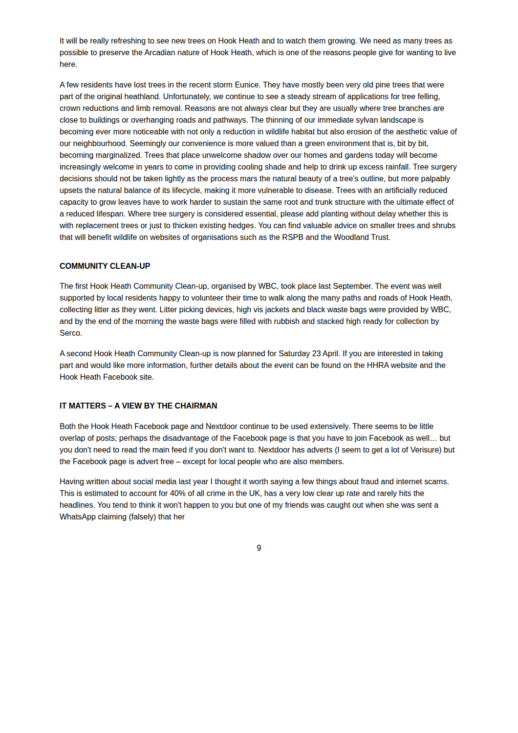It will be really refreshing to see new trees on Hook Heath and to watch them growing. We need as many trees as possible to preserve the Arcadian nature of Hook Heath, which is one of the reasons people give for wanting to live here.
A few residents have lost trees in the recent storm Eunice. They have mostly been very old pine trees that were part of the original heathland. Unfortunately, we continue to see a steady stream of applications for tree felling, crown reductions and limb removal. Reasons are not always clear but they are usually where tree branches are close to buildings or overhanging roads and pathways. The thinning of our immediate sylvan landscape is becoming ever more noticeable with not only a reduction in wildlife habitat but also erosion of the aesthetic value of our neighbourhood. Seemingly our convenience is more valued than a green environment that is, bit by bit, becoming marginalized. Trees that place unwelcome shadow over our homes and gardens today will become increasingly welcome in years to come in providing cooling shade and help to drink up excess rainfall. Tree surgery decisions should not be taken lightly as the process mars the natural beauty of a tree's outline, but more palpably upsets the natural balance of its lifecycle, making it more vulnerable to disease. Trees with an artificially reduced capacity to grow leaves have to work harder to sustain the same root and trunk structure with the ultimate effect of a reduced lifespan. Where tree surgery is considered essential, please add planting without delay whether this is with replacement trees or just to thicken existing hedges. You can find valuable advice on smaller trees and shrubs that will benefit wildlife on websites of organisations such as the RSPB and the Woodland Trust.
COMMUNITY CLEAN-UP
The first Hook Heath Community Clean-up, organised by WBC, took place last September. The event was well supported by local residents happy to volunteer their time to walk along the many paths and roads of Hook Heath, collecting litter as they went. Litter picking devices, high vis jackets and black waste bags were provided by WBC, and by the end of the morning the waste bags were filled with rubbish and stacked high ready for collection by Serco.
A second Hook Heath Community Clean-up is now planned for Saturday 23 April. If you are interested in taking part and would like more information, further details about the event can be found on the HHRA website and the Hook Heath Facebook site.
IT MATTERS – A VIEW BY THE CHAIRMAN
Both the Hook Heath Facebook page and Nextdoor continue to be used extensively. There seems to be little overlap of posts; perhaps the disadvantage of the Facebook page is that you have to join Facebook as well… but you don't need to read the main feed if you don't want to. Nextdoor has adverts (I seem to get a lot of Verisure) but the Facebook page is advert free – except for local people who are also members.
Having written about social media last year I thought it worth saying a few things about fraud and internet scams. This is estimated to account for 40% of all crime in the UK, has a very low clear up rate and rarely hits the headlines. You tend to think it won't happen to you but one of my friends was caught out when she was sent a WhatsApp claiming (falsely) that her
9